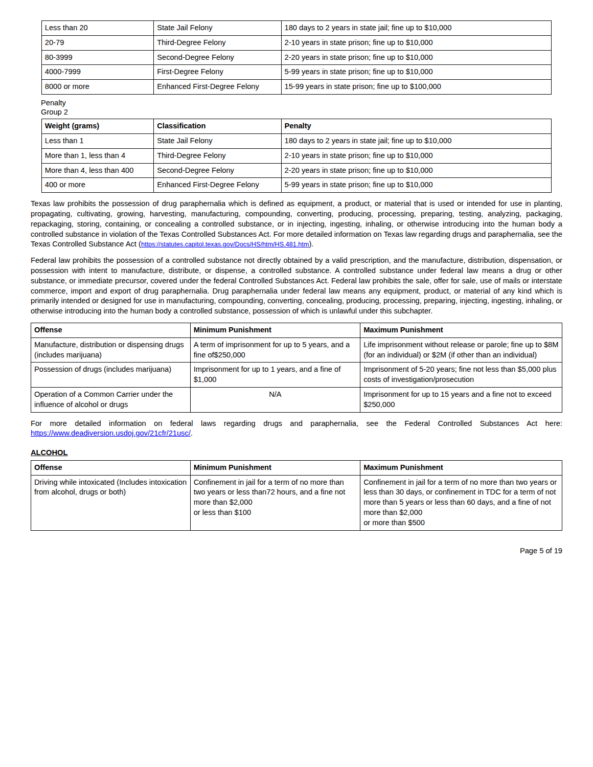| Less than 20 | State Jail Felony | 180 days to 2 years in state jail; fine up to $10,000 |
| 20-79 | Third-Degree Felony | 2-10 years in state prison; fine up to $10,000 |
| 80-3999 | Second-Degree Felony | 2-20 years in state prison; fine up to $10,000 |
| 4000-7999 | First-Degree Felony | 5-99 years in state prison; fine up to $10,000 |
| 8000 or more | Enhanced First-Degree Felony | 15-99 years in state prison; fine up to $100,000 |
Penalty
Group 2
| Weight (grams) | Classification | Penalty |
| --- | --- | --- |
| Less than 1 | State Jail Felony | 180 days to 2 years in state jail; fine up to $10,000 |
| More than 1, less than 4 | Third-Degree Felony | 2-10 years in state prison; fine up to $10,000 |
| More than 4, less than 400 | Second-Degree Felony | 2-20 years in state prison; fine up to $10,000 |
| 400 or more | Enhanced First-Degree Felony | 5-99 years in state prison; fine up to $10,000 |
Texas law prohibits the possession of drug paraphernalia which is defined as equipment, a product, or material that is used or intended for use in planting, propagating, cultivating, growing, harvesting, manufacturing, compounding, converting, producing, processing, preparing, testing, analyzing, packaging, repackaging, storing, containing, or concealing a controlled substance, or in injecting, ingesting, inhaling, or otherwise introducing into the human body a controlled substance in violation of the Texas Controlled Substances Act. For more detailed information on Texas law regarding drugs and paraphernalia, see the Texas Controlled Substance Act (https://statutes.capitol.texas.gov/Docs/HS/htm/HS.481.htm).
Federal law prohibits the possession of a controlled substance not directly obtained by a valid prescription, and the manufacture, distribution, dispensation, or possession with intent to manufacture, distribute, or dispense, a controlled substance. A controlled substance under federal law means a drug or other substance, or immediate precursor, covered under the federal Controlled Substances Act. Federal law prohibits the sale, offer for sale, use of mails or interstate commerce, import and export of drug paraphernalia. Drug paraphernalia under federal law means any equipment, product, or material of any kind which is primarily intended or designed for use in manufacturing, compounding, converting, concealing, producing, processing, preparing, injecting, ingesting, inhaling, or otherwise introducing into the human body a controlled substance, possession of which is unlawful under this subchapter.
| Offense | Minimum Punishment | Maximum Punishment |
| --- | --- | --- |
| Manufacture, distribution or dispensing drugs (includes marijuana) | A term of imprisonment for up to 5 years, and a fine of$250,000 | Life imprisonment without release or parole; fine up to $8M (for an individual) or $2M (if other than an individual) |
| Possession of drugs (includes marijuana) | Imprisonment for up to 1 years, and a fine of $1,000 | Imprisonment of 5-20 years; fine not less than $5,000 plus costs of investigation/prosecution |
| Operation of a Common Carrier under the influence of alcohol or drugs | N/A | Imprisonment for up to 15 years and a fine not to exceed $250,000 |
For more detailed information on federal laws regarding drugs and paraphernalia, see the Federal Controlled Substances Act here: https://www.deadiversion.usdoj.gov/21cfr/21usc/.
ALCOHOL
| Offense | Minimum Punishment | Maximum Punishment |
| --- | --- | --- |
| Driving while intoxicated (Includes intoxication from alcohol, drugs or both) | Confinement in jail for a term of no more than two years or less than72 hours, and a fine not more than $2,000 or less than $100 | Confinement in jail for a term of no more than two years or less than 30 days, or confinement in TDC for a term of not more than 5 years or less than 60 days, and a fine of not more than $2,000 or more than $500 |
Page 5 of 19